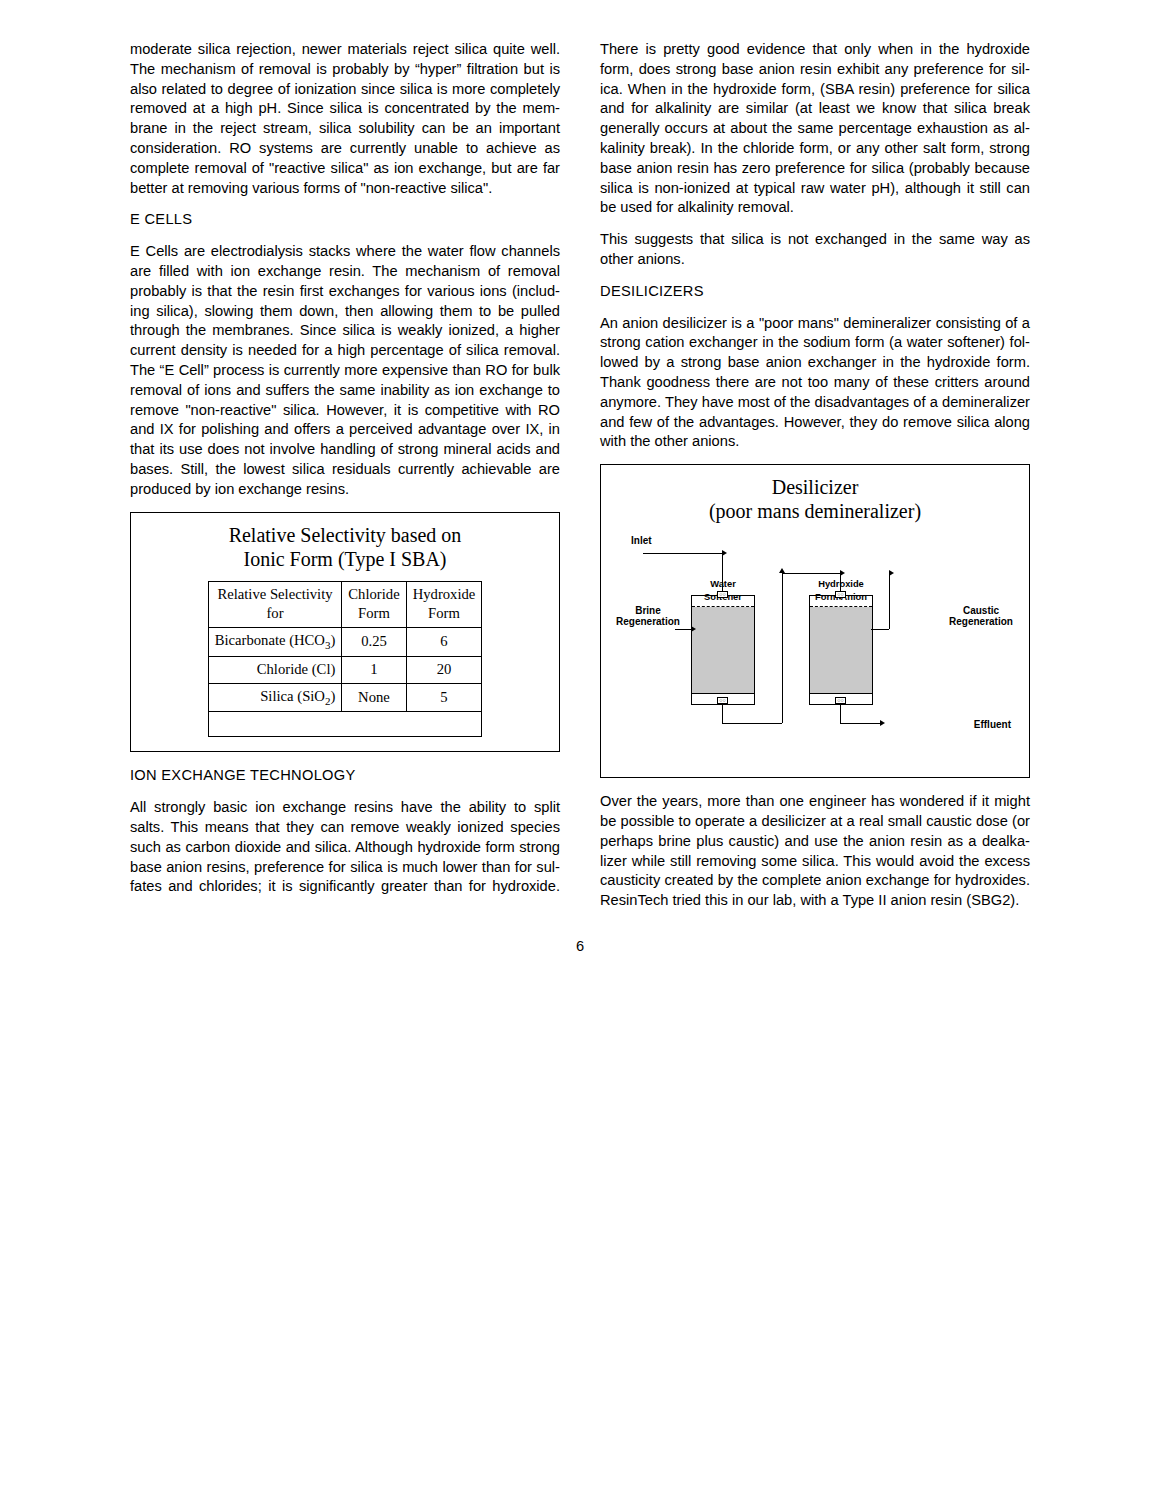moderate silica rejection, newer materials reject silica quite well. The mechanism of removal is probably by “hyper” filtration but is also related to degree of ionization since silica is more completely removed at a high pH. Since silica is concentrated by the membrane in the reject stream, silica solubility can be an important consideration. RO systems are currently unable to achieve as complete removal of "reactive silica" as ion exchange, but are far better at removing various forms of "non-reactive silica".
E Cells
E Cells are electrodialysis stacks where the water flow channels are filled with ion exchange resin. The mechanism of removal probably is that the resin first exchanges for various ions (including silica), slowing them down, then allowing them to be pulled through the membranes. Since silica is weakly ionized, a higher current density is needed for a high percentage of silica removal. The “E Cell” process is currently more expensive than RO for bulk removal of ions and suffers the same inability as ion exchange to remove "non-reactive" silica. However, it is competitive with RO and IX for polishing and offers a perceived advantage over IX, in that its use does not involve handling of strong mineral acids and bases. Still, the lowest silica residuals currently achievable are produced by ion exchange resins.
Relative Selectivity based on
Ionic Form (Type I SBA)
| Relative Selectivity for | Chloride Form | Hydroxide Form |
| --- | --- | --- |
| Bicarbonate (HCO 3 ) | 0.25 | 6 |
| Chloride (Cl) | 1 | 20 |
| Silica (SiO 2 ) | None | 5 |
Ion Exchange Technology
All strongly basic ion exchange resins have the ability to split salts. This means that they can remove weakly ionized species such as carbon dioxide and silica. Although hydroxide form strong base anion resins, preference for silica is much lower than for sulfates and chlorides; it is significantly greater than for hydroxide. There is pretty good evidence that only when in the hydroxide form, does strong base anion resin exhibit any preference for silica. When in the hydroxide form, (SBA resin) preference for silica and for alkalinity are similar (at least we know that silica break generally occurs at about the same percentage exhaustion as alkalinity break). In the chloride form, or any other salt form, strong base anion resin has zero preference for silica (probably because silica is non-ionized at typical raw water pH), although it still can be used for alkalinity removal.
This suggests that silica is not exchanged in the same way as other anions.
Desilicizers
An anion desilicizer is a "poor mans" demineralizer consisting of a strong cation exchanger in the sodium form (a water softener) followed by a strong base anion exchanger in the hydroxide form. Thank goodness there are not too many of these critters around anymore. They have most of the disadvantages of a demineralizer and few of the advantages. However, they do remove silica along with the other anions.
Desilicizer
(poor mans demineralizer)
Inlet
Brine
Regeneration
Caustic
Regeneration
Effluent
Water
Softener
Hydroxide
Form Anion
○○
○○
○○
○○
Over the years, more than one engineer has wondered if it might be possible to operate a desilicizer at a real small caustic dose (or perhaps brine plus caustic) and use the anion resin as a dealkalizer while still removing some silica. This would avoid the excess causticity created by the complete anion exchange for hydroxides. ResinTech tried this in our lab, with a Type II anion resin (SBG2).
6